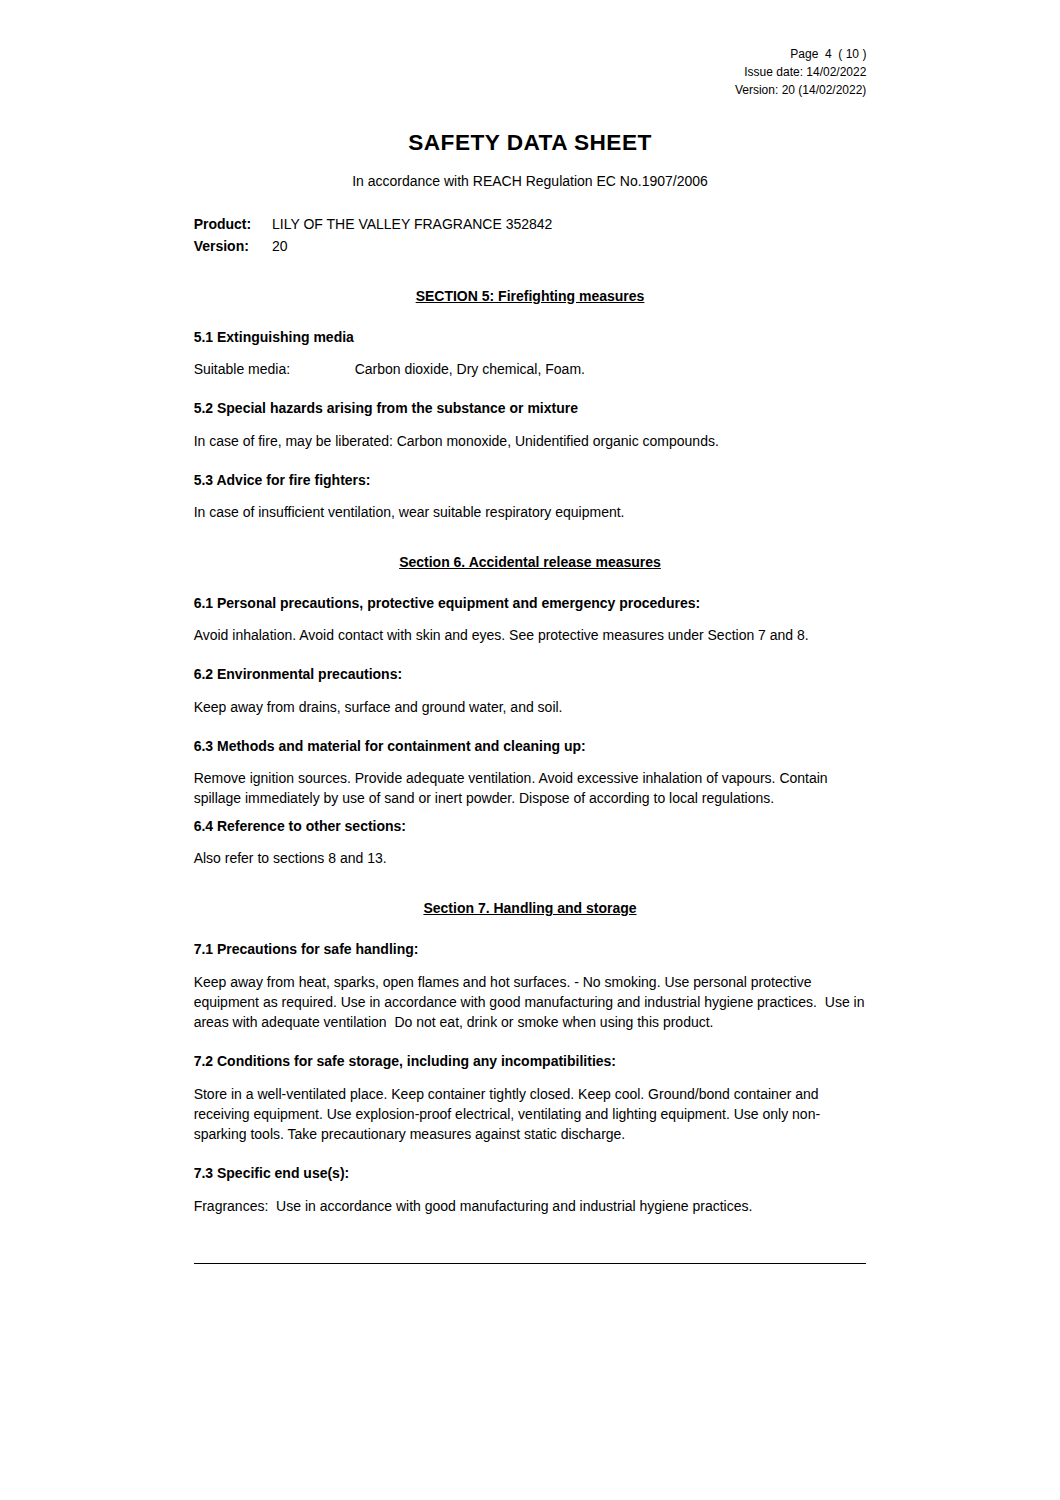Page 4 ( 10 )
Issue date: 14/02/2022
Version: 20 (14/02/2022)
SAFETY DATA SHEET
In accordance with REACH Regulation EC No.1907/2006
Product:
LILY OF THE VALLEY FRAGRANCE 352842
Version:
20
SECTION 5: Firefighting measures
5.1 Extinguishing media
Suitable media:
Carbon dioxide, Dry chemical, Foam.
5.2 Special hazards arising from the substance or mixture
In case of fire, may be liberated:
Carbon monoxide, Unidentified organic compounds.
5.3 Advice for fire fighters:
In case of insufficient ventilation, wear suitable respiratory equipment.
Section 6. Accidental release measures
6.1 Personal precautions, protective equipment and emergency procedures:
Avoid inhalation. Avoid contact with skin and eyes. See protective measures under Section 7 and 8.
6.2 Environmental precautions:
Keep away from drains, surface and ground water, and soil.
6.3 Methods and material for containment and cleaning up:
Remove ignition sources. Provide adequate ventilation. Avoid excessive inhalation of vapours. Contain spillage immediately by use of sand or inert powder. Dispose of according to local regulations.
6.4 Reference to other sections:
Also refer to sections 8 and 13.
Section 7. Handling and storage
7.1 Precautions for safe handling:
Keep away from heat, sparks, open flames and hot surfaces. - No smoking. Use personal protective equipment as required. Use in accordance with good manufacturing and industrial hygiene practices. Use in areas with adequate ventilation Do not eat, drink or smoke when using this product.
7.2 Conditions for safe storage, including any incompatibilities:
Store in a well-ventilated place. Keep container tightly closed. Keep cool. Ground/bond container and receiving equipment. Use explosion-proof electrical, ventilating and lighting equipment. Use only non-sparking tools. Take precautionary measures against static discharge.
7.3 Specific end use(s):
Fragrances: Use in accordance with good manufacturing and industrial hygiene practices.